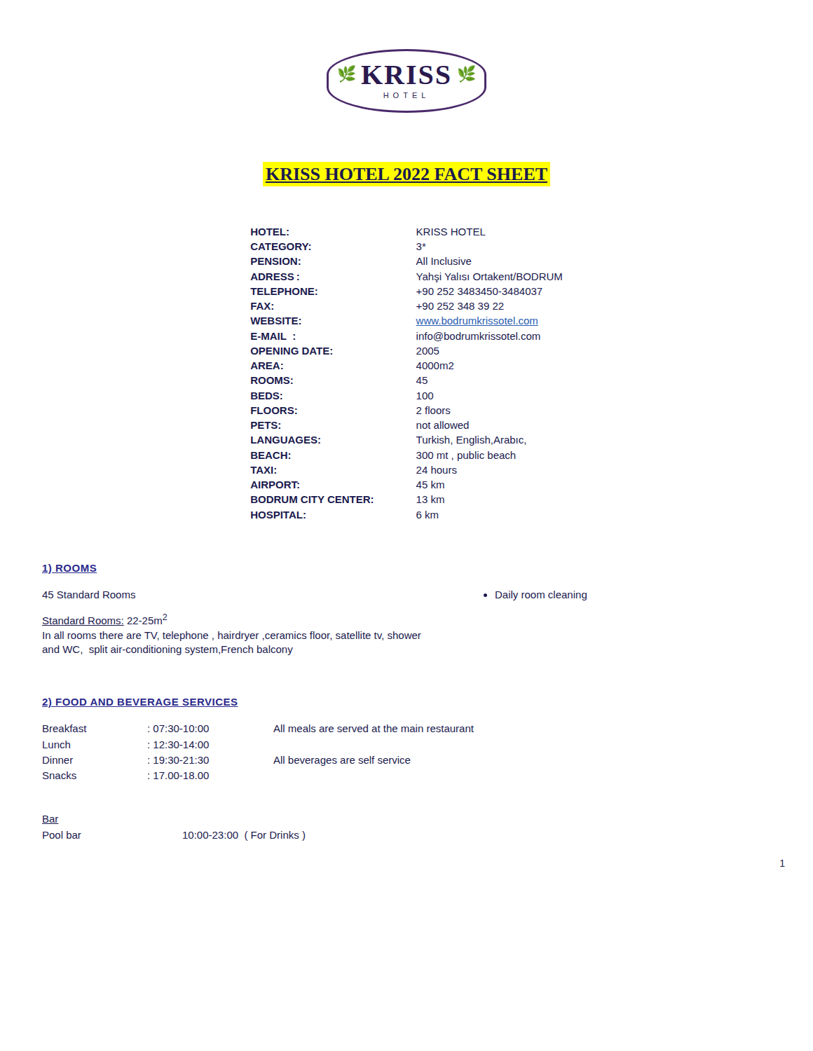🌿 🌿
KRISS
HOTEL
KRISS HOTEL 2022 FACT SHEET
| HOTEL: | KRISS HOTEL |
| CATEGORY: | 3* |
| PENSION: | All Inclusive |
| ADRESS : | Yahşi Yalısı Ortakent/BODRUM |
| TELEPHONE: | +90 252 3483450-3484037 |
| FAX: | +90 252 348 39 22 |
| WEBSITE: | www.bodrumkrissotel.com |
| E-MAIL : | info@bodrumkrissotel.com |
| OPENING DATE: | 2005 |
| AREA: | 4000m2 |
| ROOMS: | 45 |
| BEDS: | 100 |
| FLOORS: | 2 floors |
| PETS: | not allowed |
| LANGUAGES: | Turkish, English,Arabıc, |
| BEACH: | 300 mt , public beach |
| TAXI: | 24 hours |
| AIRPORT: | 45 km |
| BODRUM CITY CENTER: | 13 km |
| HOSPITAL: | 6 km |
1) ROOMS
45 Standard Rooms
Standard Rooms: 22-25m2
In all rooms there are TV, telephone , hairdryer ,ceramics floor, satellite tv, shower
and WC, split air-conditioning system,French balcony
Daily room cleaning
2) FOOD AND BEVERAGE SERVICES
| Breakfast | : 07:30-10:00 | All meals are served at the main restaurant |
| Lunch | : 12:30-14:00 | |
| Dinner | : 19:30-21:30 | All beverages are self service |
| Snacks | : 17.00-18.00 | |
Bar
Pool bar
10:00-23:00 ( For Drinks )
1